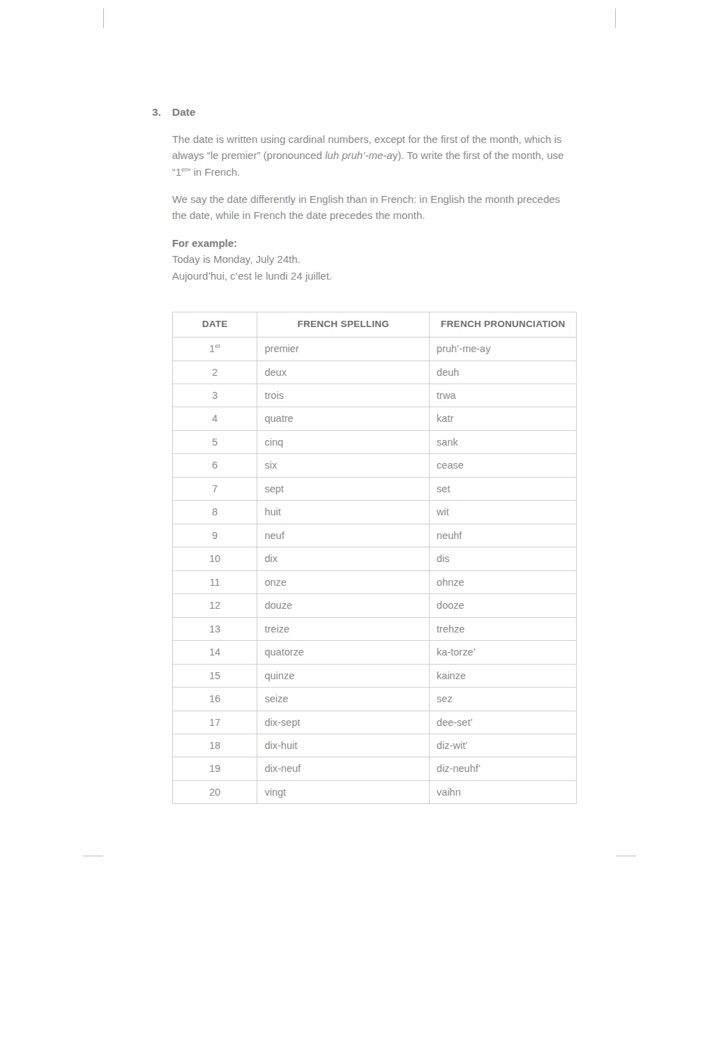3. Date
The date is written using cardinal numbers, except for the first of the month, which is always “le premier” (pronounced luh pruh’-me-ay). To write the first of the month, use “1er” in French.
We say the date differently in English than in French: in English the month precedes the date, while in French the date precedes the month.
For example:
Today is Monday, July 24th.
Aujourd’hui, c’est le lundi 24 juillet.
| DATE | FRENCH SPELLING | FRENCH PRONUNCIATION |
| --- | --- | --- |
| 1 er | premier | pruh’-me-ay |
| 2 | deux | deuh |
| 3 | trois | trwa |
| 4 | quatre | katr |
| 5 | cinq | sank |
| 6 | six | cease |
| 7 | sept | set |
| 8 | huit | wit |
| 9 | neuf | neuhf |
| 10 | dix | dis |
| 11 | onze | ohnze |
| 12 | douze | dooze |
| 13 | treize | trehze |
| 14 | quatorze | ka-torze’ |
| 15 | quinze | kainze |
| 16 | seize | sez |
| 17 | dix-sept | dee-set’ |
| 18 | dix-huit | diz-wit’ |
| 19 | dix-neuf | diz-neuhf’ |
| 20 | vingt | vaihn |